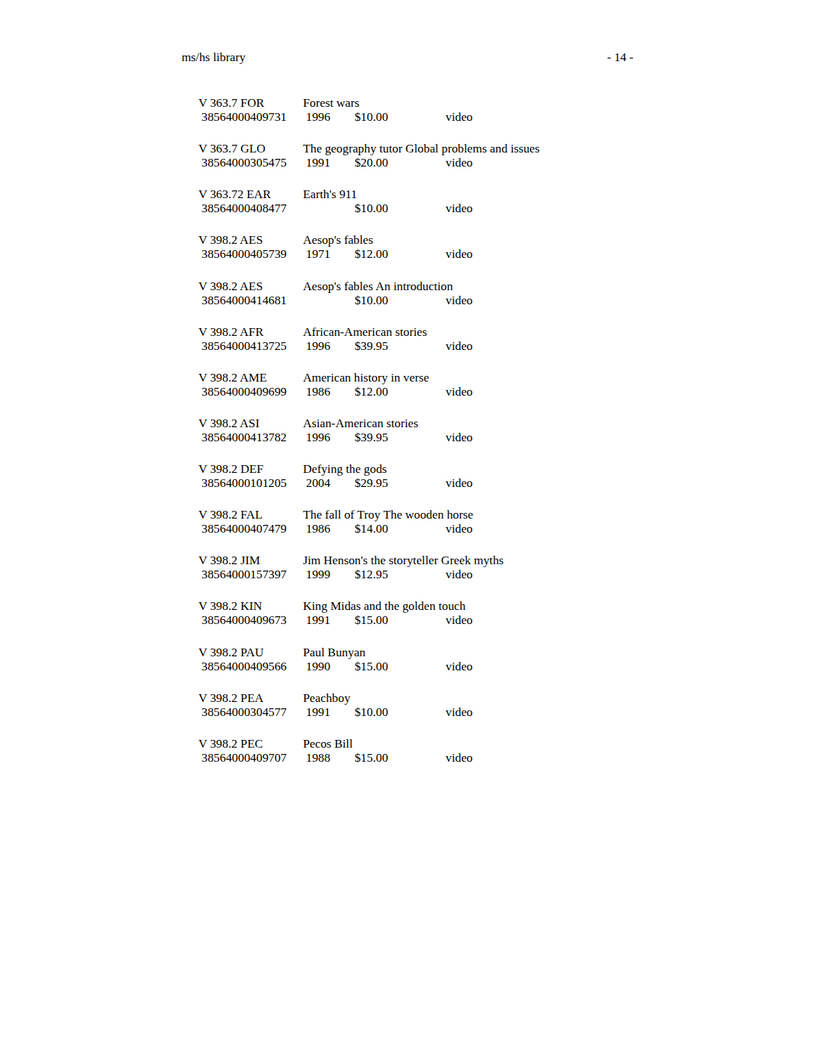ms/hs library - 14 -
V 363.7 FORForest wars
385640004097311996$10.00 video
V 363.7 GLOThe geography tutor Global problems and issues
385640003054751991$20.00 video
V 363.72 EAREarth's 911
38564000408477 $10.00 video
V 398.2 AESAesop's fables
385640004057391971$12.00 video
V 398.2 AESAesop's fables An introduction
38564000414681 $10.00 video
V 398.2 AFRAfrican-American stories
385640004137251996$39.95 video
V 398.2 AMEAmerican history in verse
385640004096991986$12.00 video
V 398.2 ASIAsian-American stories
385640004137821996$39.95 video
V 398.2 DEFDefying the gods
385640001012052004$29.95 video
V 398.2 FALThe fall of Troy The wooden horse
385640004074791986$14.00 video
V 398.2 JIMJim Henson's the storyteller Greek myths
385640001573971999$12.95 video
V 398.2 KINKing Midas and the golden touch
385640004096731991$15.00 video
V 398.2 PAUPaul Bunyan
385640004095661990$15.00 video
V 398.2 PEAPeachboy
385640003045771991$10.00 video
V 398.2 PECPecos Bill
385640004097071988$15.00 video